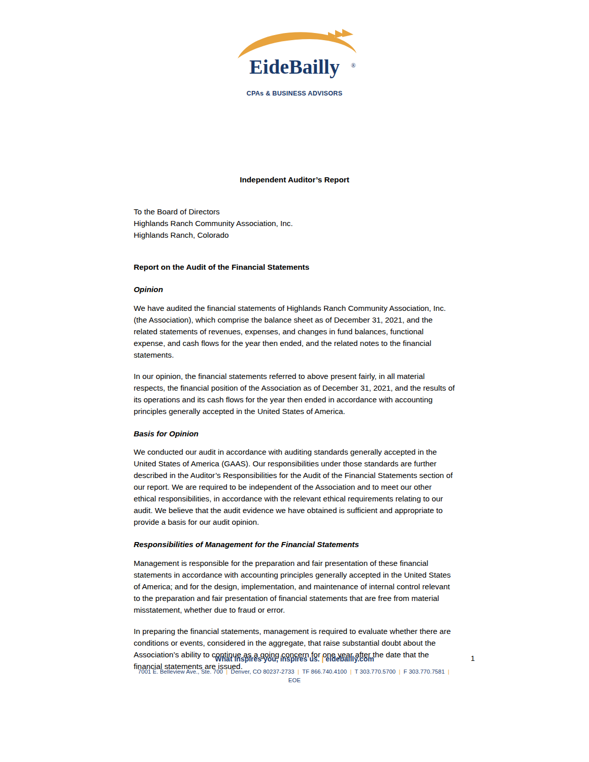EideBailly ®
CPAs & BUSINESS ADVISORS
Independent Auditor’s Report
To the Board of Directors
Highlands Ranch Community Association, Inc.
Highlands Ranch, Colorado
Report on the Audit of the Financial Statements
Opinion
We have audited the financial statements of Highlands Ranch Community Association, Inc. (the Association), which comprise the balance sheet as of December 31, 2021, and the related statements of revenues, expenses, and changes in fund balances, functional expense, and cash flows for the year then ended, and the related notes to the financial statements.
In our opinion, the financial statements referred to above present fairly, in all material respects, the financial position of the Association as of December 31, 2021, and the results of its operations and its cash flows for the year then ended in accordance with accounting principles generally accepted in the United States of America.
Basis for Opinion
We conducted our audit in accordance with auditing standards generally accepted in the United States of America (GAAS). Our responsibilities under those standards are further described in the Auditor’s Responsibilities for the Audit of the Financial Statements section of our report. We are required to be independent of the Association and to meet our other ethical responsibilities, in accordance with the relevant ethical requirements relating to our audit. We believe that the audit evidence we have obtained is sufficient and appropriate to provide a basis for our audit opinion.
Responsibilities of Management for the Financial Statements
Management is responsible for the preparation and fair presentation of these financial statements in accordance with accounting principles generally accepted in the United States of America; and for the design, implementation, and maintenance of internal control relevant to the preparation and fair presentation of financial statements that are free from material misstatement, whether due to fraud or error.
In preparing the financial statements, management is required to evaluate whether there are conditions or events, considered in the aggregate, that raise substantial doubt about the Association’s ability to continue as a going concern for one year after the date that the financial statements are issued.
1
What inspires you, inspires us. | eidebailly.com
7001 E. Belleview Ave., Ste. 700 | Denver, CO 80237-2733 | TF 866.740.4100 | T 303.770.5700 | F 303.770.7581 | EOE